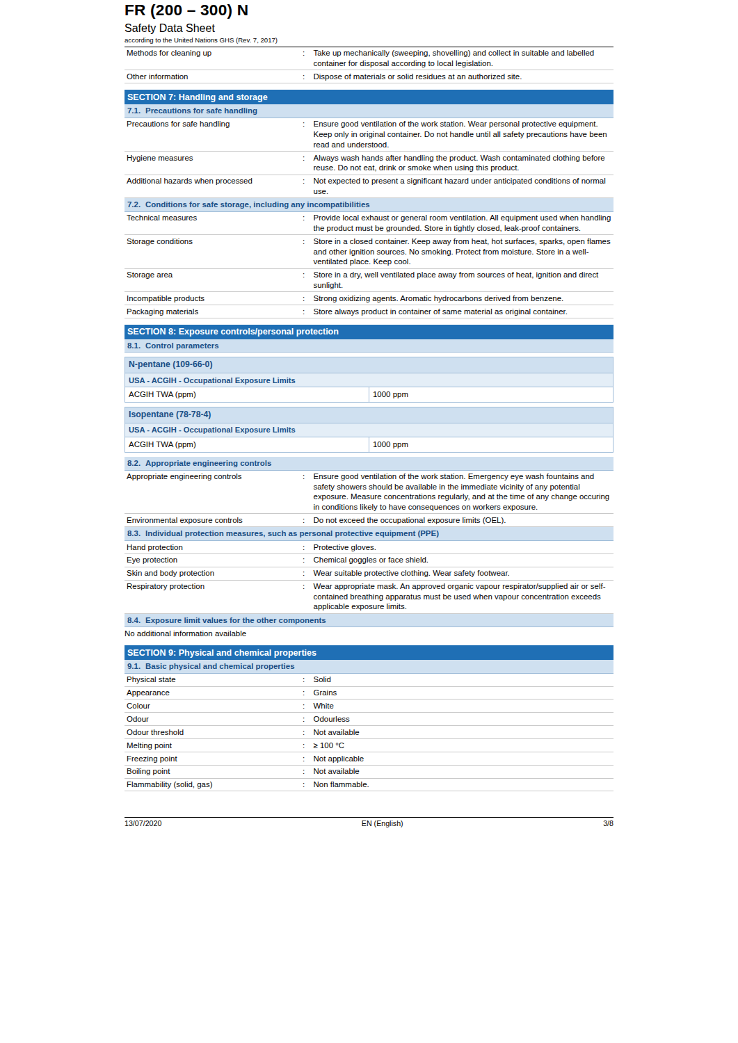FR (200 – 300) N
Safety Data Sheet
according to the United Nations GHS (Rev. 7, 2017)
| Methods for cleaning up | : | Take up mechanically (sweeping, shovelling) and collect in suitable and labelled container for disposal according to local legislation. |
| Other information | : | Dispose of materials or solid residues at an authorized site. |
SECTION 7: Handling and storage
7.1. Precautions for safe handling
| Precautions for safe handling | : | Ensure good ventilation of the work station. Wear personal protective equipment. Keep only in original container. Do not handle until all safety precautions have been read and understood. |
| Hygiene measures | : | Always wash hands after handling the product. Wash contaminated clothing before reuse. Do not eat, drink or smoke when using this product. |
| Additional hazards when processed | : | Not expected to present a significant hazard under anticipated conditions of normal use. |
7.2. Conditions for safe storage, including any incompatibilities
| Technical measures | : | Provide local exhaust or general room ventilation. All equipment used when handling the product must be grounded. Store in tightly closed, leak-proof containers. |
| Storage conditions | : | Store in a closed container. Keep away from heat, hot surfaces, sparks, open flames and other ignition sources. No smoking. Protect from moisture. Store in a well-ventilated place. Keep cool. |
| Storage area | : | Store in a dry, well ventilated place away from sources of heat, ignition and direct sunlight. |
| Incompatible products | : | Strong oxidizing agents. Aromatic hydrocarbons derived from benzene. |
| Packaging materials | : | Store always product in container of same material as original container. |
SECTION 8: Exposure controls/personal protection
8.1. Control parameters
N-pentane (109-66-0)
USA - ACGIH - Occupational Exposure Limits
| ACGIH TWA (ppm) | 1000 ppm |
Isopentane (78-78-4)
USA - ACGIH - Occupational Exposure Limits
| ACGIH TWA (ppm) | 1000 ppm |
8.2. Appropriate engineering controls
| Appropriate engineering controls | : | Ensure good ventilation of the work station. Emergency eye wash fountains and safety showers should be available in the immediate vicinity of any potential exposure. Measure concentrations regularly, and at the time of any change occuring in conditions likely to have consequences on workers exposure. |
| Environmental exposure controls | : | Do not exceed the occupational exposure limits (OEL). |
8.3. Individual protection measures, such as personal protective equipment (PPE)
| Hand protection | : | Protective gloves. |
| Eye protection | : | Chemical goggles or face shield. |
| Skin and body protection | : | Wear suitable protective clothing. Wear safety footwear. |
| Respiratory protection | : | Wear appropriate mask. An approved organic vapour respirator/supplied air or self-contained breathing apparatus must be used when vapour concentration exceeds applicable exposure limits. |
8.4. Exposure limit values for the other components
No additional information available
SECTION 9: Physical and chemical properties
9.1. Basic physical and chemical properties
| Physical state | : | Solid |
| Appearance | : | Grains |
| Colour | : | White |
| Odour | : | Odourless |
| Odour threshold | : | Not available |
| Melting point | : | ≥ 100 °C |
| Freezing point | : | Not applicable |
| Boiling point | : | Not available |
| Flammability (solid, gas) | : | Non flammable. |
13/07/2020 3/8
EN (English)